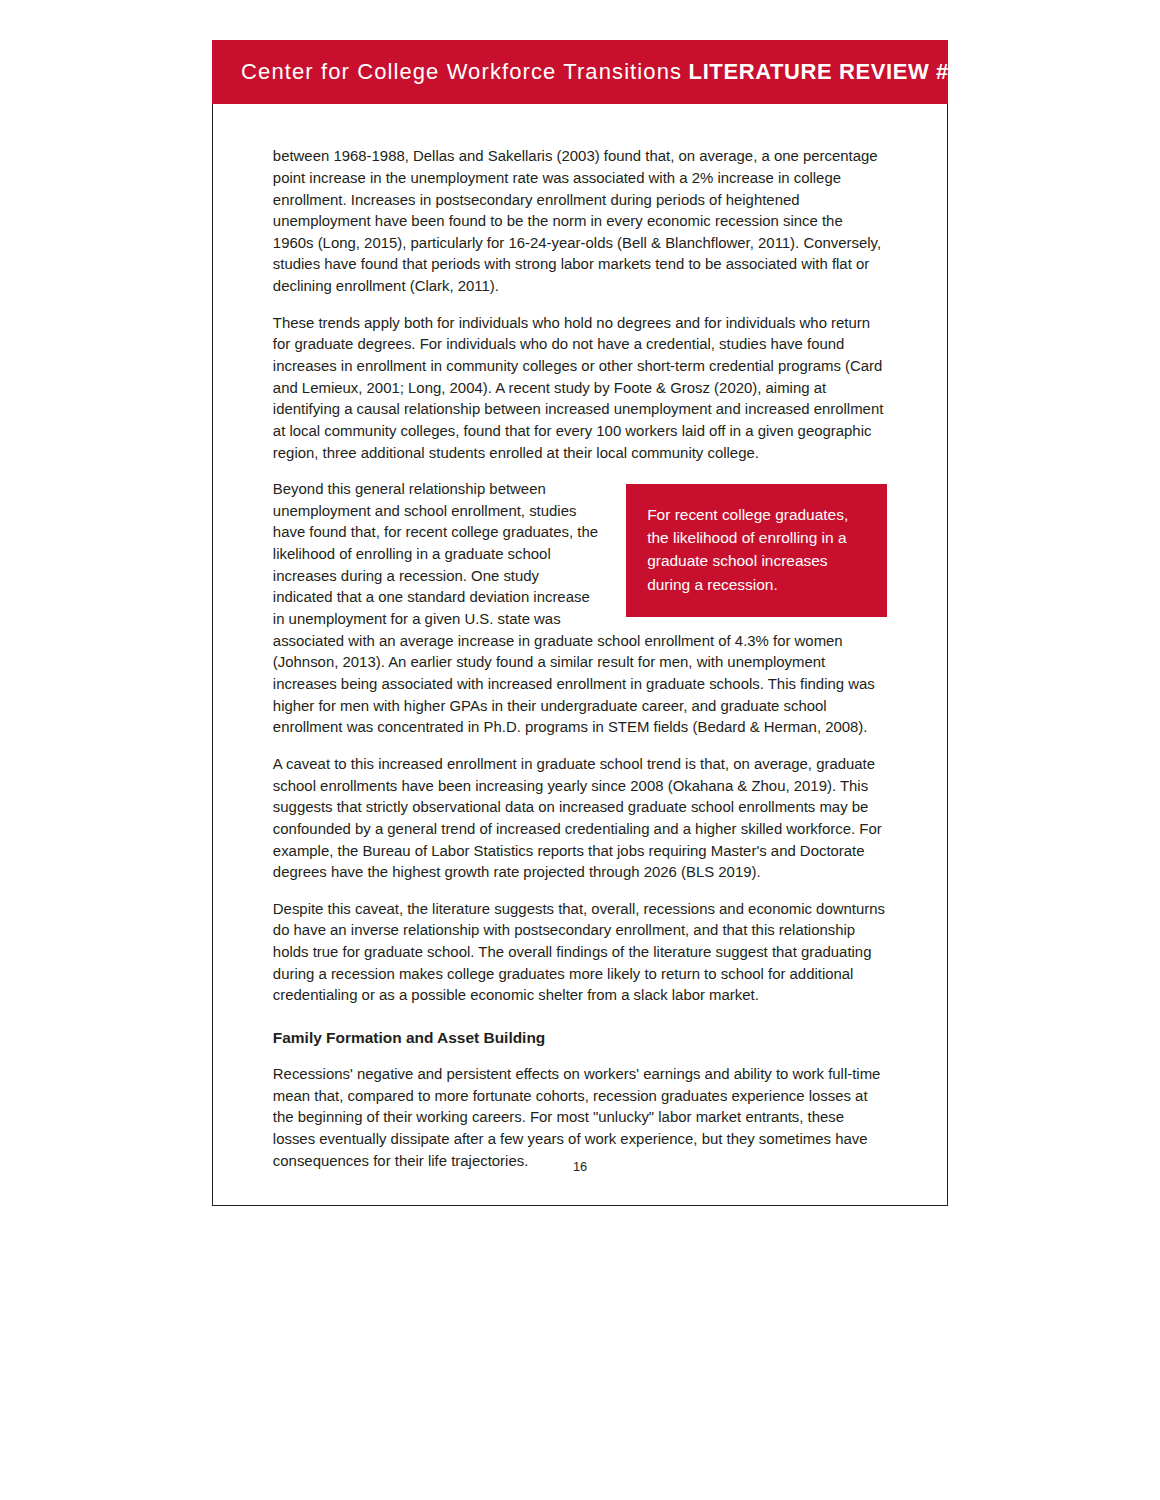Center for College Workforce Transitions LITERATURE REVIEW #4
between 1968-1988, Dellas and Sakellaris (2003) found that, on average, a one percentage point increase in the unemployment rate was associated with a 2% increase in college enrollment. Increases in postsecondary enrollment during periods of heightened unemployment have been found to be the norm in every economic recession since the 1960s (Long, 2015), particularly for 16-24-year-olds (Bell & Blanchflower, 2011). Conversely, studies have found that periods with strong labor markets tend to be associated with flat or declining enrollment (Clark, 2011).
These trends apply both for individuals who hold no degrees and for individuals who return for graduate degrees. For individuals who do not have a credential, studies have found increases in enrollment in community colleges or other short-term credential programs (Card and Lemieux, 2001; Long, 2004). A recent study by Foote & Grosz (2020), aiming at identifying a causal relationship between increased unemployment and increased enrollment at local community colleges, found that for every 100 workers laid off in a given geographic region, three additional students enrolled at their local community college.
For recent college graduates, the likelihood of enrolling in a graduate school increases during a recession.
Beyond this general relationship between unemployment and school enrollment, studies have found that, for recent college graduates, the likelihood of enrolling in a graduate school increases during a recession. One study indicated that a one standard deviation increase in unemployment for a given U.S. state was associated with an average increase in graduate school enrollment of 4.3% for women (Johnson, 2013). An earlier study found a similar result for men, with unemployment increases being associated with increased enrollment in graduate schools. This finding was higher for men with higher GPAs in their undergraduate career, and graduate school enrollment was concentrated in Ph.D. programs in STEM fields (Bedard & Herman, 2008).
A caveat to this increased enrollment in graduate school trend is that, on average, graduate school enrollments have been increasing yearly since 2008 (Okahana & Zhou, 2019). This suggests that strictly observational data on increased graduate school enrollments may be confounded by a general trend of increased credentialing and a higher skilled workforce. For example, the Bureau of Labor Statistics reports that jobs requiring Master's and Doctorate degrees have the highest growth rate projected through 2026 (BLS 2019).
Despite this caveat, the literature suggests that, overall, recessions and economic downturns do have an inverse relationship with postsecondary enrollment, and that this relationship holds true for graduate school. The overall findings of the literature suggest that graduating during a recession makes college graduates more likely to return to school for additional credentialing or as a possible economic shelter from a slack labor market.
Family Formation and Asset Building
Recessions' negative and persistent effects on workers' earnings and ability to work full-time mean that, compared to more fortunate cohorts, recession graduates experience losses at the beginning of their working careers. For most "unlucky" labor market entrants, these losses eventually dissipate after a few years of work experience, but they sometimes have consequences for their life trajectories.
16